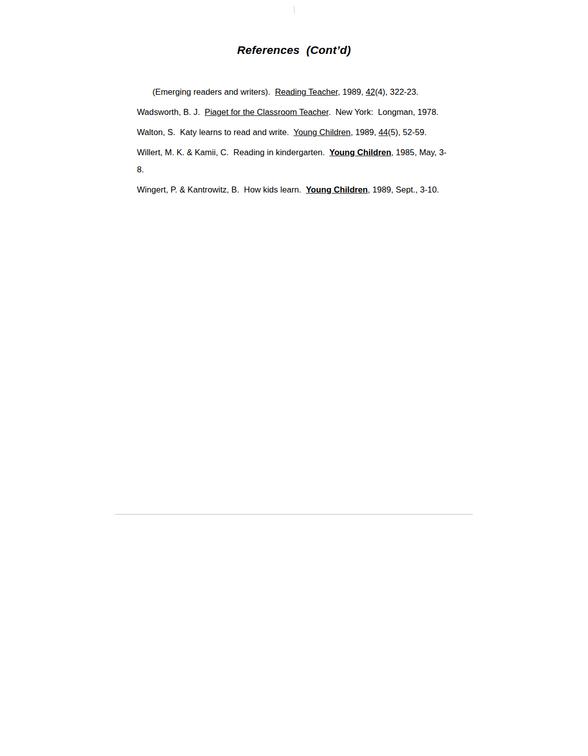References (Cont’d)
(Emerging readers and writers). Reading Teacher, 1989, 42(4), 322-23.
Wadsworth, B. J. Piaget for the Classroom Teacher. New York: Longman, 1978.
Walton, S. Katy learns to read and write. Young Children, 1989, 44(5), 52-59.
Willert, M. K. & Kamii, C. Reading in kindergarten. Young Children, 1985, May, 3-8.
Wingert, P. & Kantrowitz, B. How kids learn. Young Children, 1989, Sept., 3-10.